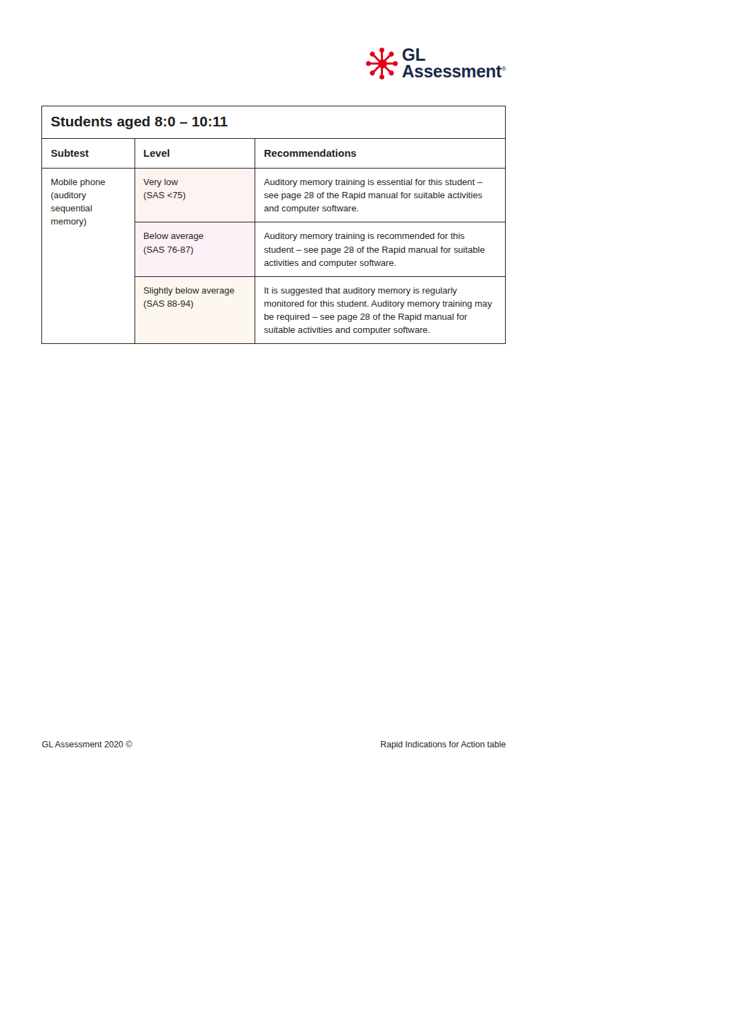GL
Assessment®
Students aged 8:0 – 10:11
| Subtest | Level | Recommendations |
| --- | --- | --- |
| Mobile phone (auditory sequential memory) | Very low (SAS <75) | Auditory memory training is essential for this student – see page 28 of the Rapid manual for suitable activities and computer software. |
| Below average (SAS 76-87) | Auditory memory training is recommended for this student – see page 28 of the Rapid manual for suitable activities and computer software. |
| Slightly below average (SAS 88-94) | It is suggested that auditory memory is regularly monitored for this student. Auditory memory training may be required – see page 28 of the Rapid manual for suitable activities and computer software. |
GL Assessment 2020 © Rapid Indications for Action table